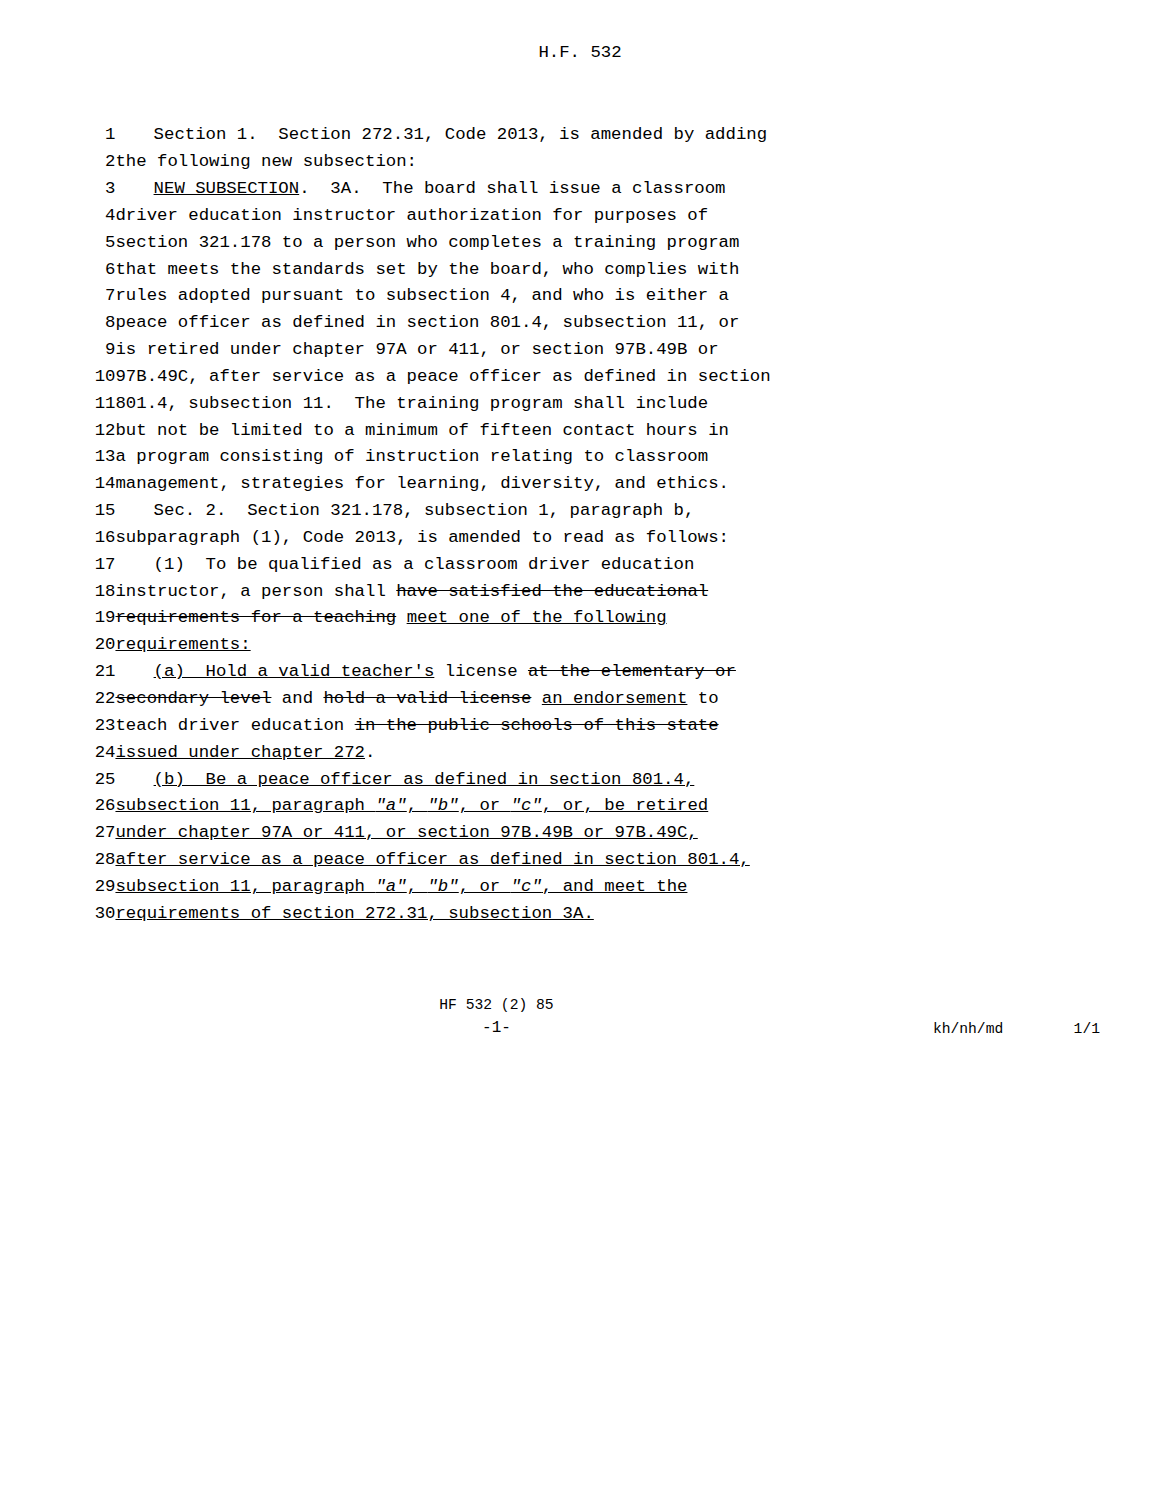H.F. 532
| 1 | Section 1. Section 272.31, Code 2013, is amended by adding |
| 2 | the following new subsection: |
| 3 | NEW SUBSECTION . 3A. The board shall issue a classroom |
| 4 | driver education instructor authorization for purposes of |
| 5 | section 321.178 to a person who completes a training program |
| 6 | that meets the standards set by the board, who complies with |
| 7 | rules adopted pursuant to subsection 4, and who is either a |
| 8 | peace officer as defined in section 801.4, subsection 11, or |
| 9 | is retired under chapter 97A or 411, or section 97B.49B or |
| 10 | 97B.49C, after service as a peace officer as defined in section |
| 11 | 801.4, subsection 11. The training program shall include |
| 12 | but not be limited to a minimum of fifteen contact hours in |
| 13 | a program consisting of instruction relating to classroom |
| 14 | management, strategies for learning, diversity, and ethics. |
| 15 | Sec. 2. Section 321.178, subsection 1, paragraph b, |
| 16 | subparagraph (1), Code 2013, is amended to read as follows: |
| 17 | (1) To be qualified as a classroom driver education |
| 18 | instructor, a person shall have satisfied the educational |
| 19 | requirements for a teaching meet one of the following |
| 20 | requirements: |
| 21 | (a) Hold a valid teacher's license at the elementary or |
| 22 | secondary level and hold a valid license an endorsement to |
| 23 | teach driver education in the public schools of this state |
| 24 | issued under chapter 272 . |
| 25 | (b) Be a peace officer as defined in section 801.4, |
| 26 | subsection 11, paragraph "a" , "b" , or "c" , or, be retired |
| 27 | under chapter 97A or 411, or section 97B.49B or 97B.49C, |
| 28 | after service as a peace officer as defined in section 801.4, |
| 29 | subsection 11, paragraph "a" , "b" , or "c" , and meet the |
| 30 | requirements of section 272.31, subsection 3A. |
HF 532 (2) 85
-1-
kh/nh/md 1/1